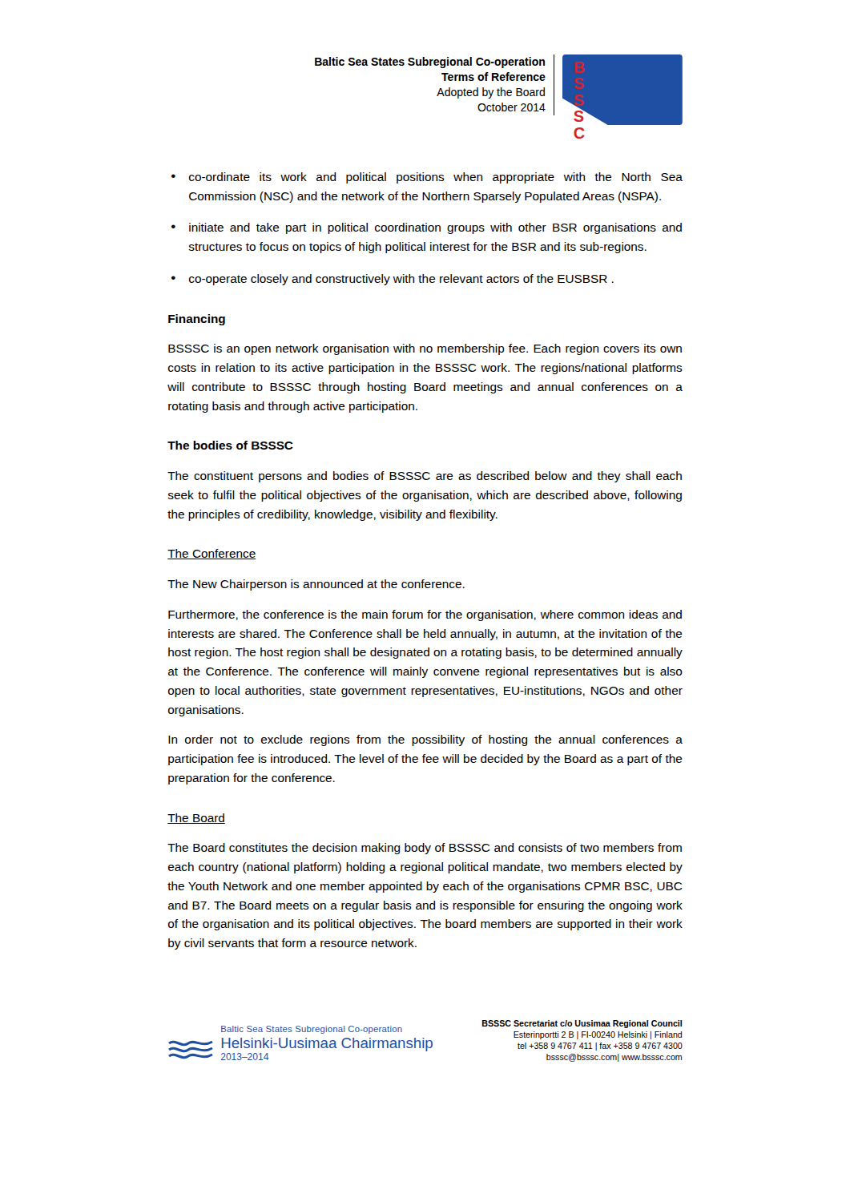Baltic Sea States Subregional Co-operation
Terms of Reference
Adopted by the Board
October 2014
B S S S C
co-ordinate its work and political positions when appropriate with the North Sea Commission (NSC) and the network of the Northern Sparsely Populated Areas (NSPA).
initiate and take part in political coordination groups with other BSR organisations and structures to focus on topics of high political interest for the BSR and its sub-regions.
co-operate closely and constructively with the relevant actors of the EUSBSR .
Financing
BSSSC is an open network organisation with no membership fee. Each region covers its own costs in relation to its active participation in the BSSSC work. The regions/national platforms will contribute to BSSSC through hosting Board meetings and annual conferences on a rotating basis and through active participation.
The bodies of BSSSC
The constituent persons and bodies of BSSSC are as described below and they shall each seek to fulfil the political objectives of the organisation, which are described above, following the principles of credibility, knowledge, visibility and flexibility.
The Conference
The New Chairperson is announced at the conference.
Furthermore, the conference is the main forum for the organisation, where common ideas and interests are shared. The Conference shall be held annually, in autumn, at the invitation of the host region. The host region shall be designated on a rotating basis, to be determined annually at the Conference. The conference will mainly convene regional representatives but is also open to local authorities, state government representatives, EU-institutions, NGOs and other organisations.
In order not to exclude regions from the possibility of hosting the annual conferences a participation fee is introduced. The level of the fee will be decided by the Board as a part of the preparation for the conference.
The Board
The Board constitutes the decision making body of BSSSC and consists of two members from each country (national platform) holding a regional political mandate, two members elected by the Youth Network and one member appointed by each of the organisations CPMR BSC, UBC and B7. The Board meets on a regular basis and is responsible for ensuring the ongoing work of the organisation and its political objectives. The board members are supported in their work by civil servants that form a resource network.
Baltic Sea States Subregional Co-operation
Helsinki-Uusimaa Chairmanship
2013–2014
BSSSC Secretariat c/o Uusimaa Regional Council
Esterinportti 2 B | FI-00240 Helsinki | Finland
tel +358 9 4767 411 | fax +358 9 4767 4300
bsssc@bsssc.com| www.bsssc.com